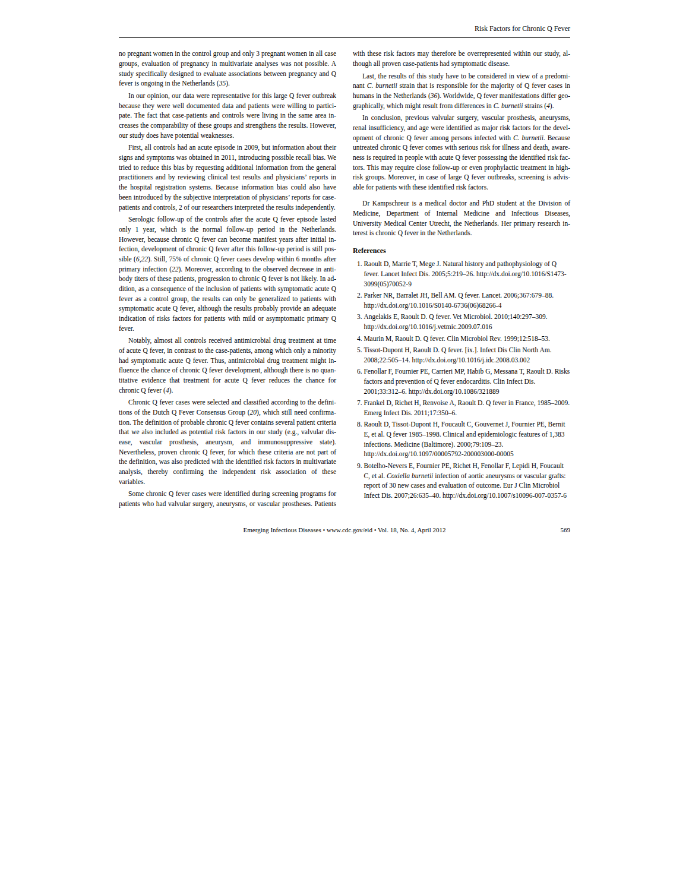Risk Factors for Chronic Q Fever
no pregnant women in the control group and only 3 pregnant women in all case groups, evaluation of pregnancy in multivariate analyses was not possible. A study specifically designed to evaluate associations between pregnancy and Q fever is ongoing in the Netherlands (35).
In our opinion, our data were representative for this large Q fever outbreak because they were well documented data and patients were willing to participate. The fact that case-patients and controls were living in the same area increases the comparability of these groups and strengthens the results. However, our study does have potential weaknesses.
First, all controls had an acute episode in 2009, but information about their signs and symptoms was obtained in 2011, introducing possible recall bias. We tried to reduce this bias by requesting additional information from the general practitioners and by reviewing clinical test results and physicians’ reports in the hospital registration systems. Because information bias could also have been introduced by the subjective interpretation of physicians’ reports for case-patients and controls, 2 of our researchers interpreted the results independently.
Serologic follow-up of the controls after the acute Q fever episode lasted only 1 year, which is the normal follow-up period in the Netherlands. However, because chronic Q fever can become manifest years after initial infection, development of chronic Q fever after this follow-up period is still possible (6,22). Still, 75% of chronic Q fever cases develop within 6 months after primary infection (22). Moreover, according to the observed decrease in antibody titers of these patients, progression to chronic Q fever is not likely. In addition, as a consequence of the inclusion of patients with symptomatic acute Q fever as a control group, the results can only be generalized to patients with symptomatic acute Q fever, although the results probably provide an adequate indication of risks factors for patients with mild or asymptomatic primary Q fever.
Notably, almost all controls received antimicrobial drug treatment at time of acute Q fever, in contrast to the case-patients, among which only a minority had symptomatic acute Q fever. Thus, antimicrobial drug treatment might influence the chance of chronic Q fever development, although there is no quantitative evidence that treatment for acute Q fever reduces the chance for chronic Q fever (4).
Chronic Q fever cases were selected and classified according to the definitions of the Dutch Q Fever Consensus Group (20), which still need confirmation. The definition of probable chronic Q fever contains several patient criteria that we also included as potential risk factors in our study (e.g., valvular disease, vascular prosthesis, aneurysm, and immunosuppressive state). Nevertheless, proven chronic Q fever, for which these criteria are not part of the definition, was also predicted with the identified risk factors in multivariate analysis, thereby confirming the independent risk association of these variables.
Some chronic Q fever cases were identified during screening programs for patients who had valvular surgery, aneurysms, or vascular prostheses. Patients with these risk factors may therefore be overrepresented within our study, although all proven case-patients had symptomatic disease.
Last, the results of this study have to be considered in view of a predominant C. burnetii strain that is responsible for the majority of Q fever cases in humans in the Netherlands (36). Worldwide, Q fever manifestations differ geographically, which might result from differences in C. burnetii strains (4).
In conclusion, previous valvular surgery, vascular prosthesis, aneurysms, renal insufficiency, and age were identified as major risk factors for the development of chronic Q fever among persons infected with C. burnetii. Because untreated chronic Q fever comes with serious risk for illness and death, awareness is required in people with acute Q fever possessing the identified risk factors. This may require close follow-up or even prophylactic treatment in high-risk groups. Moreover, in case of large Q fever outbreaks, screening is advisable for patients with these identified risk factors.
Dr Kampschreur is a medical doctor and PhD student at the Division of Medicine, Department of Internal Medicine and Infectious Diseases, University Medical Center Utrecht, the Netherlands. Her primary research interest is chronic Q fever in the Netherlands.
References
Raoult D, Marrie T, Mege J. Natural history and pathophysiology of Q fever. Lancet Infect Dis. 2005;5:219–26. http://dx.doi.org/10.1016/S1473-3099(05)70052-9
Parker NR, Barralet JH, Bell AM. Q fever. Lancet. 2006;367:679–88. http://dx.doi.org/10.1016/S0140-6736(06)68266-4
Angelakis E, Raoult D. Q fever. Vet Microbiol. 2010;140:297–309. http://dx.doi.org/10.1016/j.vetmic.2009.07.016
Maurin M, Raoult D. Q fever. Clin Microbiol Rev. 1999;12:518–53.
Tissot-Dupont H, Raoult D. Q fever. [ix.]. Infect Dis Clin North Am. 2008;22:505–14. http://dx.doi.org/10.1016/j.idc.2008.03.002
Fenollar F, Fournier PE, Carrieri MP, Habib G, Messana T, Raoult D. Risks factors and prevention of Q fever endocarditis. Clin Infect Dis. 2001;33:312–6. http://dx.doi.org/10.1086/321889
Frankel D, Richet H, Renvoise A, Raoult D. Q fever in France, 1985–2009. Emerg Infect Dis. 2011;17:350–6.
Raoult D, Tissot-Dupont H, Foucault C, Gouvernet J, Fournier PE, Bernit E, et al. Q fever 1985–1998. Clinical and epidemiologic features of 1,383 infections. Medicine (Baltimore). 2000;79:109–23. http://dx.doi.org/10.1097/00005792-200003000-00005
Botelho-Nevers E, Fournier PE, Richet H, Fenollar F, Lepidi H, Foucault C, et al. Coxiella burnetii infection of aortic aneurysms or vascular grafts: report of 30 new cases and evaluation of outcome. Eur J Clin Microbiol Infect Dis. 2007;26:635–40. http://dx.doi.org/10.1007/s10096-007-0357-6
Emerging Infectious Diseases • www.cdc.gov/eid • Vol. 18, No. 4, April 2012
569